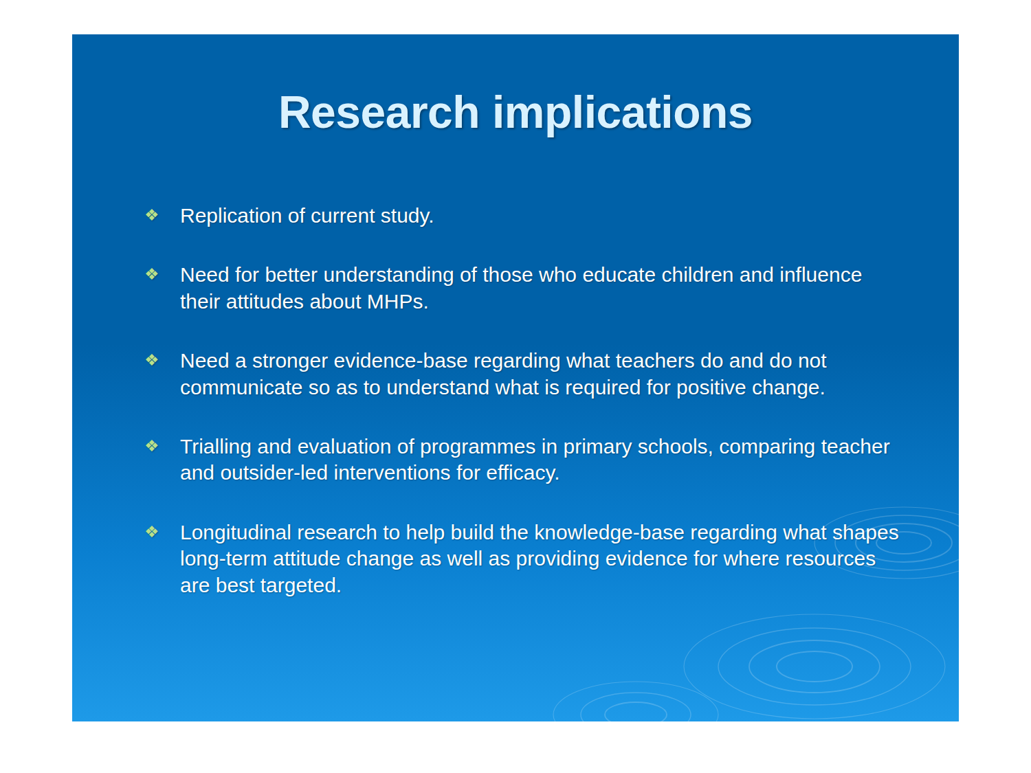Research implications
Replication of current study.
Need for better understanding of those who educate children and influence their attitudes about MHPs.
Need a stronger evidence-base regarding what teachers do and do not communicate so as to understand what is required for positive change.
Trialling and evaluation of programmes in primary schools, comparing teacher and outsider-led interventions for efficacy.
Longitudinal research to help build the knowledge-base regarding what shapes long-term attitude change as well as providing evidence for where resources are best targeted.